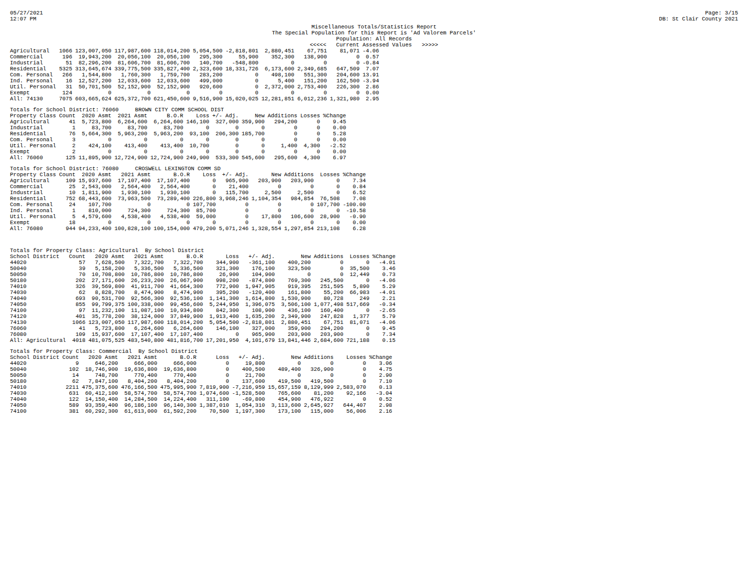| 05/27/2021 | | Page: 3/15 |
| 12:07 PM | | DB: St Clair County 2021 |
Miscellaneous Totals/Statistics Report
The Special Population for this Report is 'Ad Valorem Parcels'
Population: All Records
<<<<< Current Assessed Values >>>>>
| Agricultural | 1066 | 123,007,050 | 117,987,600 | 118,014,200 | 5,054,500 | -2,818,801 | 2,880,451 | 67,751 | 81,071 | -4.06 |
| Commercial | 196 | 19,943,200 | 20,056,100 | 20,056,100 | 295,300 | 55,900 | 352,300 | 138,900 | 0 | 0.57 |
| Industrial | 51 | 82,296,200 | 81,606,700 | 81,606,700 | 140,700 | -548,800 | 0 | 0 | 0 | -0.84 |
| Residential | 5325 | 313,645,674 | 339,775,500 | 335,827,400 | 2,323,600 | 18,331,726 | 6,173,600 | 2,349,685 | 647,509 | 7.07 |
| Com. Personal | 266 | 1,544,800 | 1,760,300 | 1,759,700 | 283,200 | 0 | 498,100 | 551,300 | 204,600 | 13.91 |
| Ind. Personal | 16 | 12,527,200 | 12,033,600 | 12,033,600 | 499,000 | 0 | 5,400 | 151,200 | 162,500 | -3.94 |
| Util. Personal | 31 | 50,701,500 | 52,152,900 | 52,152,900 | 920,600 | 0 | 2,372,000 | 2,753,400 | 226,300 | 2.86 |
| Exempt | 124 | 0 | 0 | 0 | 0 | 0 | 0 | 0 | 0 | 0.00 |
| All: 74130 | 7075 | 603,665,624 | 625,372,700 | 621,450,600 | 9,516,900 | 15,020,025 | 12,281,851 | 6,012,236 | 1,321,980 | 2.95 |
Totals for School District: 76060 BROWN CITY COMM SCHOOL DIST
| Property Class | Count | 2020 Asmt | 2021 Asmt | B.O.R | Loss | +/- Adj. | New | Additions | Losses | %Change |
| --- | --- | --- | --- | --- | --- | --- | --- | --- | --- | --- |
| Agricultural | 41 | 5,723,800 | 6,264,600 | 6,264,600 | 146,100 | 327,000 | 359,900 | 294,200 | 0 | 9.45 |
| Industrial | 1 | 83,700 | 83,700 | 83,700 | 0 | 0 | 0 | 0 | 0 | 0.00 |
| Residential | 76 | 5,664,300 | 5,963,200 | 5,963,200 | 93,100 | 206,300 | 185,700 | 0 | 0 | 5.28 |
| Com. Personal | 3 | 0 | 0 | 0 | 0 | 0 | 0 | 0 | 0 | 0.00 |
| Util. Personal | 2 | 424,100 | 413,400 | 413,400 | 10,700 | 0 | 0 | 1,400 | 4,300 | -2.52 |
| Exempt | 2 | 0 | 0 | 0 | 0 | 0 | 0 | 0 | 0 | 0.00 |
| All: 76060 | 125 | 11,895,900 | 12,724,900 | 12,724,900 | 249,900 | 533,300 | 545,600 | 295,600 | 4,300 | 6.97 |
Totals for School District: 76080 CROSWELL LEXINGTON COMM SD
| Property Class | Count | 2020 Asmt | 2021 Asmt | B.O.R | Loss | +/- Adj. | New | Additions | Losses | %Change |
| --- | --- | --- | --- | --- | --- | --- | --- | --- | --- | --- |
| Agricultural | 109 | 15,937,600 | 17,107,400 | 17,107,400 | 0 | 965,900 | 203,900 | 203,900 | 0 | 7.34 |
| Commercial | 25 | 2,543,000 | 2,564,400 | 2,564,400 | 0 | 21,400 | 0 | 0 | 0 | 0.84 |
| Industrial | 10 | 1,811,900 | 1,930,100 | 1,930,100 | 0 | 115,700 | 2,500 | 2,500 | 0 | 6.52 |
| Residential | 752 | 68,443,600 | 73,963,500 | 73,289,400 | 226,800 | 3,968,246 | 1,104,354 | 984,854 | 76,508 | 7.08 |
| Com. Personal | 24 | 107,700 | 0 | 0 | 107,700 | 0 | 0 | 0 | 107,700 | -100.00 |
| Ind. Personal | 1 | 810,000 | 724,300 | 724,300 | 85,700 | 0 | 0 | 0 | 0 | -10.58 |
| Util. Personal | 5 | 4,579,600 | 4,538,400 | 4,538,400 | 59,000 | 0 | 17,800 | 106,600 | 28,900 | -0.90 |
| Exempt | 18 | 0 | 0 | 0 | 0 | 0 | 0 | 0 | 0 | 0.00 |
| All: 76080 | 944 | 94,233,400 | 100,828,100 | 100,154,000 | 479,200 | 5,071,246 | 1,328,554 | 1,297,854 | 213,108 | 6.28 |
Totals for Property Class: Agricultural By School District
| School District | Count | 2020 Asmt | 2021 Asmt | B.O.R | Loss | +/- Adj. | New | Additions | Losses | %Change |
| --- | --- | --- | --- | --- | --- | --- | --- | --- | --- | --- |
| 44020 | 57 | 7,628,500 | 7,322,700 | 7,322,700 | 344,900 | -361,100 | 400,200 | 0 | 0 | -4.01 |
| 50040 | 39 | 5,158,200 | 5,336,500 | 5,336,500 | 321,300 | 176,100 | 323,500 | 0 | 35,500 | 3.46 |
| 50050 | 70 | 10,708,800 | 10,786,800 | 10,786,800 | 26,900 | 104,900 | 0 | 0 | 12,449 | 0.73 |
| 50180 | 202 | 27,171,600 | 26,233,200 | 26,067,900 | 998,200 | -874,800 | 769,300 | 245,500 | 0 | -4.06 |
| 74010 | 326 | 39,569,800 | 41,911,700 | 41,664,300 | 772,900 | 1,947,905 | 919,395 | 251,595 | 5,890 | 5.29 |
| 74030 | 62 | 8,828,700 | 8,474,900 | 8,474,900 | 395,200 | -120,400 | 161,800 | 55,200 | 66,983 | -4.01 |
| 74040 | 693 | 90,531,700 | 92,566,300 | 92,536,100 | 1,141,300 | 1,614,800 | 1,530,900 | 80,728 | 249 | 2.21 |
| 74050 | 855 | 99,799,375 | 100,338,000 | 99,456,600 | 5,244,950 | 1,396,075 | 3,506,100 | 1,077,498 | 517,669 | -0.34 |
| 74100 | 97 | 11,232,100 | 11,087,100 | 10,934,800 | 842,300 | 108,900 | 436,100 | 160,400 | 0 | -2.65 |
| 74120 | 401 | 35,778,200 | 38,124,000 | 37,849,900 | 1,913,400 | 1,635,200 | 2,349,900 | 247,828 | 1,377 | 5.79 |
| 74130 | 1066 | 123,007,050 | 117,987,600 | 118,014,200 | 5,054,500 | -2,818,801 | 2,880,451 | 67,751 | 81,071 | -4.06 |
| 76060 | 41 | 5,723,800 | 6,264,600 | 6,264,600 | 146,100 | 327,000 | 359,900 | 294,200 | 0 | 9.45 |
| 76080 | 109 | 15,937,600 | 17,107,400 | 17,107,400 | 0 | 965,900 | 203,900 | 203,900 | 0 | 7.34 |
| All: Agricultural | 4018 | 481,075,525 | 483,540,800 | 481,816,700 | 17,201,950 | 4,101,679 | 13,841,446 | 2,684,600 | 721,188 | 0.15 |
Totals for Property Class: Commercial By School District
| School District | Count | 2020 Asmt | 2021 Asmt | B.O.R | Loss | +/- Adj. | New | Additions | Losses | %Change |
| --- | --- | --- | --- | --- | --- | --- | --- | --- | --- | --- |
| 44020 | 9 | 646,200 | 666,000 | 666,000 | 0 | 19,800 | 0 | 0 | 0 | 3.06 |
| 50040 | 102 | 18,746,900 | 19,636,800 | 19,636,800 | 0 | 400,500 | 489,400 | 326,900 | 0 | 4.75 |
| 50050 | 14 | 748,700 | 770,400 | 770,400 | 0 | 21,700 | 0 | 0 | 0 | 2.90 |
| 50180 | 62 | 7,847,100 | 8,404,200 | 8,404,200 | 0 | 137,600 | 419,500 | 419,500 | 0 | 7.10 |
| 74010 | 2211 | 475,375,600 | 476,166,500 | 475,995,900 | 7,819,900 | -7,216,959 | 15,657,159 | 8,129,999 | 2,583,070 | 0.13 |
| 74030 | 631 | 60,412,100 | 58,574,700 | 58,574,700 | 1,074,600 | -1,528,500 | 765,600 | 81,200 | 92,166 | -3.04 |
| 74040 | 122 | 14,150,400 | 14,284,500 | 14,224,400 | 311,100 | -69,800 | 454,900 | 476,922 | 0 | 0.52 |
| 74050 | 589 | 93,359,400 | 96,186,100 | 96,140,300 | 1,387,010 | 1,054,310 | 3,113,600 | 2,645,927 | 644,407 | 2.98 |
| 74100 | 381 | 60,292,300 | 61,613,000 | 61,592,200 | 70,500 | 1,197,300 | 173,100 | 115,000 | 56,006 | 2.16 |